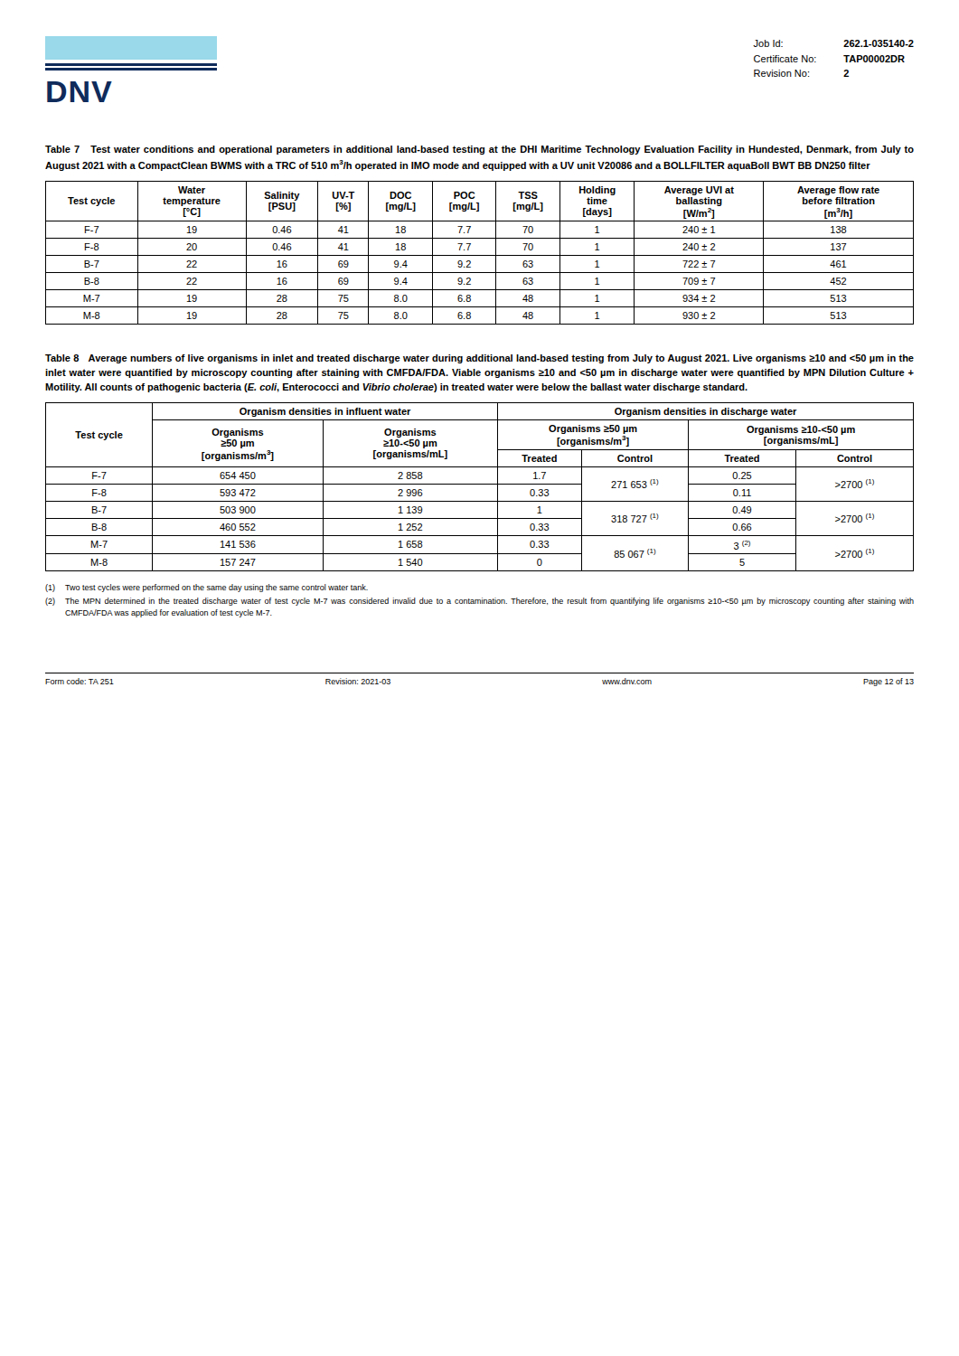DNV
| Job Id: | 262.1-035140-2 |
| Certificate No: | TAP00002DR |
| Revision No: | 2 |
Table 7 Test water conditions and operational parameters in additional land-based testing at the DHI Maritime Technology Evaluation Facility in Hundested, Denmark, from July to August 2021 with a CompactClean BWMS with a TRC of 510 m3/h operated in IMO mode and equipped with a UV unit V20086 and a BOLLFILTER aquaBoll BWT BB DN250 filter
| Test cycle | Water temperature [°C] | Salinity [PSU] | UV-T [%] | DOC [mg/L] | POC [mg/L] | TSS [mg/L] | Holding time [days] | Average UVI at ballasting [W/m 2 ] | Average flow rate before filtration [m 3 /h] |
| --- | --- | --- | --- | --- | --- | --- | --- | --- | --- |
| F-7 | 19 | 0.46 | 41 | 18 | 7.7 | 70 | 1 | 240 ± 1 | 138 |
| F-8 | 20 | 0.46 | 41 | 18 | 7.7 | 70 | 1 | 240 ± 2 | 137 |
| B-7 | 22 | 16 | 69 | 9.4 | 9.2 | 63 | 1 | 722 ± 7 | 461 |
| B-8 | 22 | 16 | 69 | 9.4 | 9.2 | 63 | 1 | 709 ± 7 | 452 |
| M-7 | 19 | 28 | 75 | 8.0 | 6.8 | 48 | 1 | 934 ± 2 | 513 |
| M-8 | 19 | 28 | 75 | 8.0 | 6.8 | 48 | 1 | 930 ± 2 | 513 |
Table 8 Average numbers of live organisms in inlet and treated discharge water during additional land-based testing from July to August 2021. Live organisms ≥10 and <50 µm in the inlet water were quantified by microscopy counting after staining with CMFDA/FDA. Viable organisms ≥10 and <50 µm in discharge water were quantified by MPN Dilution Culture + Motility. All counts of pathogenic bacteria (E. coli, Enterococci and Vibrio cholerae) in treated water were below the ballast water discharge standard.
| Test cycle | Organism densities in influent water | Organism densities in discharge water |
| --- | --- | --- |
| Organisms ≥50 µm [organisms/m 3 ] | Organisms ≥10-<50 µm [organisms/mL] | Organisms ≥50 µm [organisms/m 3 ] | Organisms ≥10-<50 µm [organisms/mL] |
| Treated | Control | Treated | Control |
| F-7 | 654 450 | 2 858 | 1.7 | 271 653 (1) | 0.25 | >2700 (1) |
| F-8 | 593 472 | 2 996 | 0.33 | 0.11 |
| B-7 | 503 900 | 1 139 | 1 | 318 727 (1) | 0.49 | >2700 (1) |
| B-8 | 460 552 | 1 252 | 0.33 | 0.66 |
| M-7 | 141 536 | 1 658 | 0.33 | 85 067 (1) | 3 (2) | >2700 (1) |
| M-8 | 157 247 | 1 540 | 0 | 5 |
(1) Two test cycles were performed on the same day using the same control water tank.
(2) The MPN determined in the treated discharge water of test cycle M-7 was considered invalid due to a contamination. Therefore, the result from quantifying life organisms ≥10-<50 µm by microscopy counting after staining with CMFDA/FDA was applied for evaluation of test cycle M-7.
Form code: TA 251 Revision: 2021-03 www.dnv.com Page 12 of 13